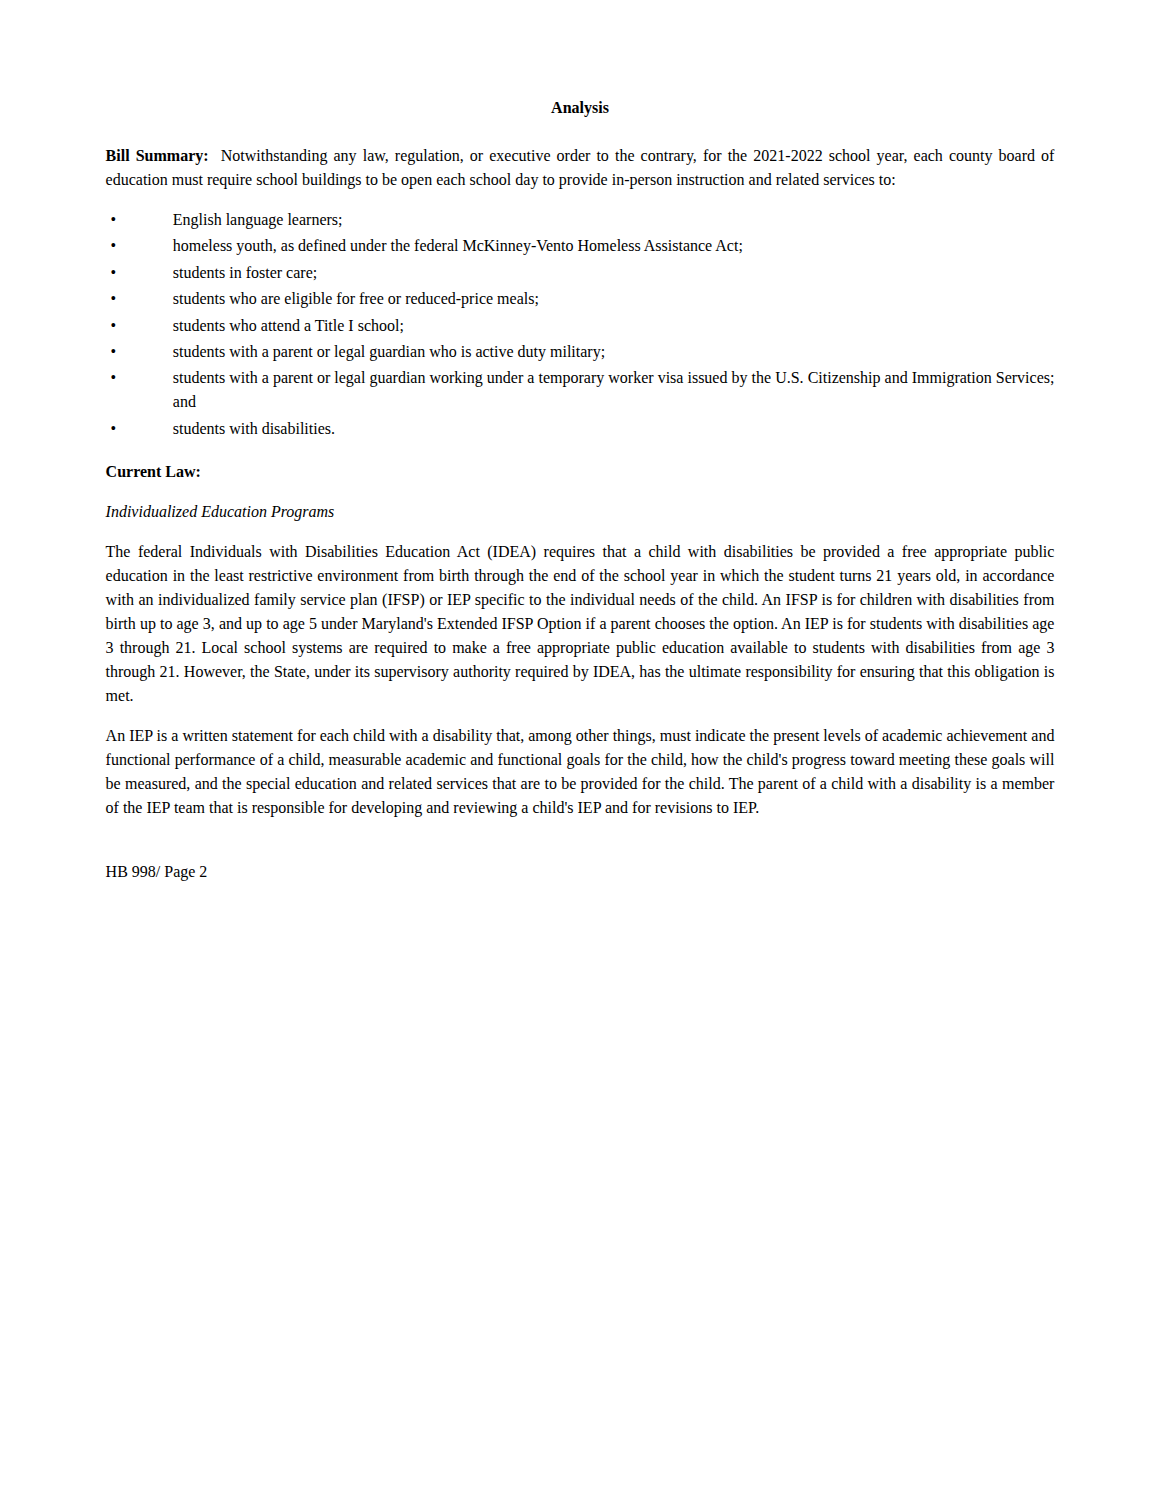Analysis
Bill Summary: Notwithstanding any law, regulation, or executive order to the contrary, for the 2021-2022 school year, each county board of education must require school buildings to be open each school day to provide in-person instruction and related services to:
English language learners;
homeless youth, as defined under the federal McKinney-Vento Homeless Assistance Act;
students in foster care;
students who are eligible for free or reduced-price meals;
students who attend a Title I school;
students with a parent or legal guardian who is active duty military;
students with a parent or legal guardian working under a temporary worker visa issued by the U.S. Citizenship and Immigration Services; and
students with disabilities.
Current Law:
Individualized Education Programs
The federal Individuals with Disabilities Education Act (IDEA) requires that a child with disabilities be provided a free appropriate public education in the least restrictive environment from birth through the end of the school year in which the student turns 21 years old, in accordance with an individualized family service plan (IFSP) or IEP specific to the individual needs of the child. An IFSP is for children with disabilities from birth up to age 3, and up to age 5 under Maryland's Extended IFSP Option if a parent chooses the option. An IEP is for students with disabilities age 3 through 21. Local school systems are required to make a free appropriate public education available to students with disabilities from age 3 through 21. However, the State, under its supervisory authority required by IDEA, has the ultimate responsibility for ensuring that this obligation is met.
An IEP is a written statement for each child with a disability that, among other things, must indicate the present levels of academic achievement and functional performance of a child, measurable academic and functional goals for the child, how the child's progress toward meeting these goals will be measured, and the special education and related services that are to be provided for the child. The parent of a child with a disability is a member of the IEP team that is responsible for developing and reviewing a child's IEP and for revisions to IEP.
HB 998/ Page 2